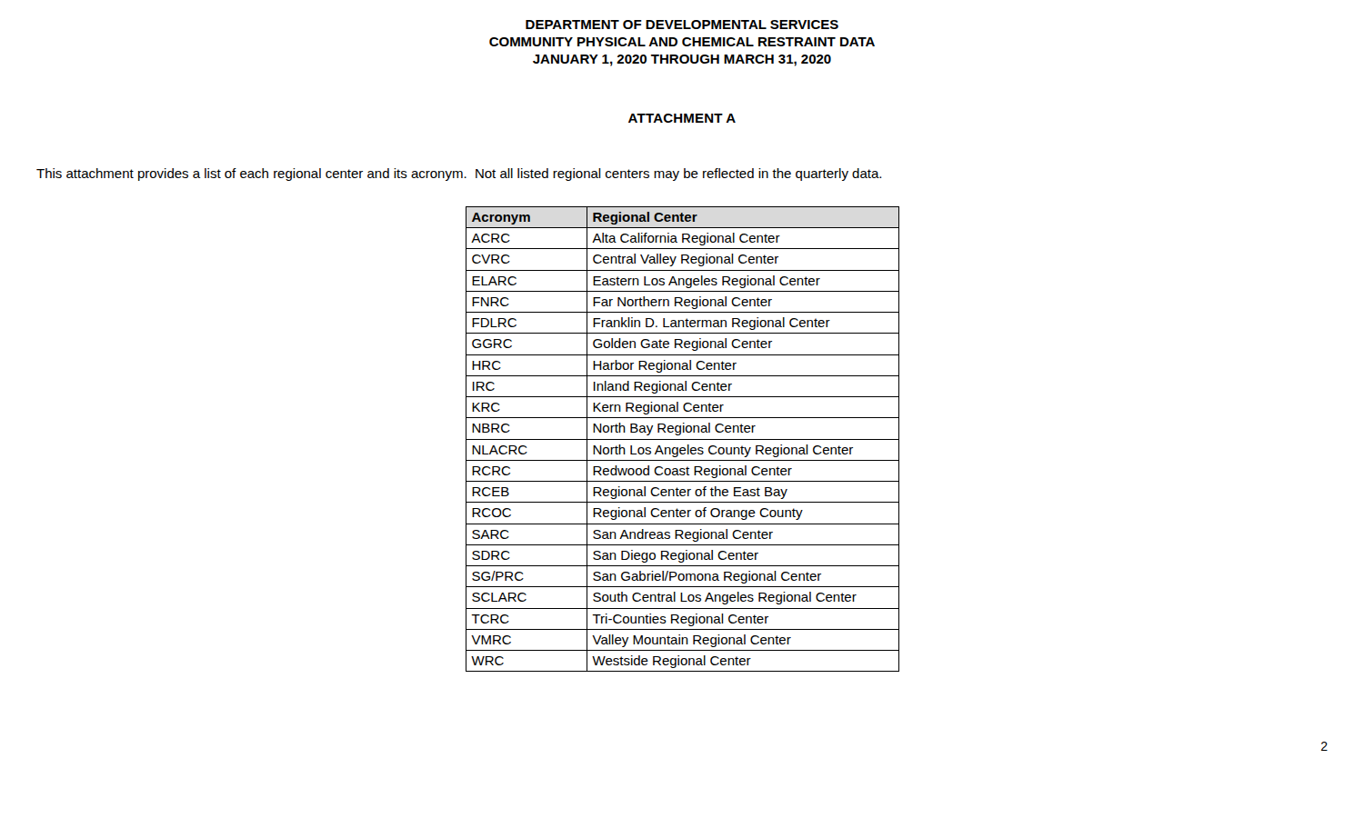DEPARTMENT OF DEVELOPMENTAL SERVICES
COMMUNITY PHYSICAL AND CHEMICAL RESTRAINT DATA
JANUARY 1, 2020 THROUGH MARCH 31, 2020
ATTACHMENT A
This attachment provides a list of each regional center and its acronym. Not all listed regional centers may be reflected in the quarterly data.
| Acronym | Regional Center |
| --- | --- |
| ACRC | Alta California Regional Center |
| CVRC | Central Valley Regional Center |
| ELARC | Eastern Los Angeles Regional Center |
| FNRC | Far Northern Regional Center |
| FDLRC | Franklin D. Lanterman Regional Center |
| GGRC | Golden Gate Regional Center |
| HRC | Harbor Regional Center |
| IRC | Inland Regional Center |
| KRC | Kern Regional Center |
| NBRC | North Bay Regional Center |
| NLACRC | North Los Angeles County Regional Center |
| RCRC | Redwood Coast Regional Center |
| RCEB | Regional Center of the East Bay |
| RCOC | Regional Center of Orange County |
| SARC | San Andreas Regional Center |
| SDRC | San Diego Regional Center |
| SG/PRC | San Gabriel/Pomona Regional Center |
| SCLARC | South Central Los Angeles Regional Center |
| TCRC | Tri-Counties Regional Center |
| VMRC | Valley Mountain Regional Center |
| WRC | Westside Regional Center |
2